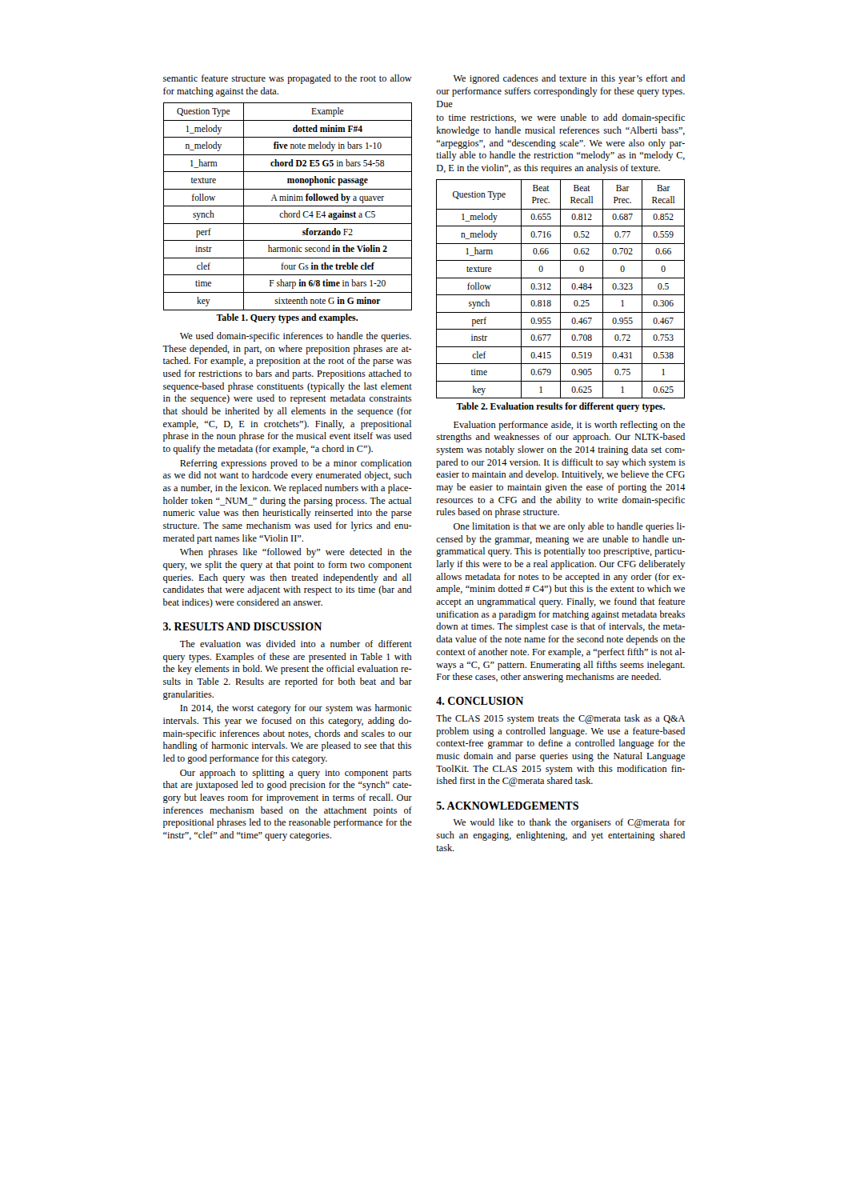semantic feature structure was propagated to the root to allow for matching against the data.
Table 1. Query types and examples.
| Question Type | Example |
| --- | --- |
| 1_melody | dotted minim F#4 |
| n_melody | five note melody in bars 1-10 |
| 1_harm | chord D2 E5 G5 in bars 54-58 |
| texture | monophonic passage |
| follow | A minim followed by a quaver |
| synch | chord C4 E4 against a C5 |
| perf | sforzando F2 |
| instr | harmonic second in the Violin 2 |
| clef | four Gs in the treble clef |
| time | F sharp in 6/8 time in bars 1-20 |
| key | sixteenth note G in G minor |
We used domain-specific inferences to handle the queries. These depended, in part, on where preposition phrases are attached. For example, a preposition at the root of the parse was used for restrictions to bars and parts. Prepositions attached to sequence-based phrase constituents (typically the last element in the sequence) were used to represent metadata constraints that should be inherited by all elements in the sequence (for example, “C, D, E in crotchets”). Finally, a prepositional phrase in the noun phrase for the musical event itself was used to qualify the metadata (for example, “a chord in C”).
Referring expressions proved to be a minor complication as we did not want to hardcode every enumerated object, such as a number, in the lexicon. We replaced numbers with a placeholder token “_NUM_” during the parsing process. The actual numeric value was then heuristically reinserted into the parse structure. The same mechanism was used for lyrics and enumerated part names like “Violin II”.
When phrases like “followed by” were detected in the query, we split the query at that point to form two component queries. Each query was then treated independently and all candidates that were adjacent with respect to its time (bar and beat indices) were considered an answer.
3. RESULTS AND DISCUSSION
The evaluation was divided into a number of different query types. Examples of these are presented in Table 1 with the key elements in bold. We present the official evaluation results in Table 2. Results are reported for both beat and bar granularities.
In 2014, the worst category for our system was harmonic intervals. This year we focused on this category, adding domain-specific inferences about notes, chords and scales to our handling of harmonic intervals. We are pleased to see that this led to good performance for this category.
Our approach to splitting a query into component parts that are juxtaposed led to good precision for the “synch” category but leaves room for improvement in terms of recall. Our inferences mechanism based on the attachment points of prepositional phrases led to the reasonable performance for the “instr”, “clef” and “time” query categories.
We ignored cadences and texture in this year’s effort and our performance suffers correspondingly for these query types. Due
to time restrictions, we were unable to add domain-specific knowledge to handle musical references such “Alberti bass”, “arpeggios”, and “descending scale”. We were also only partially able to handle the restriction “melody” as in “melody C, D, E in the violin”, as this requires an analysis of texture.
Table 2. Evaluation results for different query types.
| Question Type | Beat Prec. | Beat Recall | Bar Prec. | Bar Recall |
| --- | --- | --- | --- | --- |
| 1_melody | 0.655 | 0.812 | 0.687 | 0.852 |
| n_melody | 0.716 | 0.52 | 0.77 | 0.559 |
| 1_harm | 0.66 | 0.62 | 0.702 | 0.66 |
| texture | 0 | 0 | 0 | 0 |
| follow | 0.312 | 0.484 | 0.323 | 0.5 |
| synch | 0.818 | 0.25 | 1 | 0.306 |
| perf | 0.955 | 0.467 | 0.955 | 0.467 |
| instr | 0.677 | 0.708 | 0.72 | 0.753 |
| clef | 0.415 | 0.519 | 0.431 | 0.538 |
| time | 0.679 | 0.905 | 0.75 | 1 |
| key | 1 | 0.625 | 1 | 0.625 |
Evaluation performance aside, it is worth reflecting on the strengths and weaknesses of our approach. Our NLTK-based system was notably slower on the 2014 training data set compared to our 2014 version. It is difficult to say which system is easier to maintain and develop. Intuitively, we believe the CFG may be easier to maintain given the ease of porting the 2014 resources to a CFG and the ability to write domain-specific rules based on phrase structure.
One limitation is that we are only able to handle queries licensed by the grammar, meaning we are unable to handle ungrammatical query. This is potentially too prescriptive, particularly if this were to be a real application. Our CFG deliberately allows metadata for notes to be accepted in any order (for example, “minim dotted # C4”) but this is the extent to which we accept an ungrammatical query. Finally, we found that feature unification as a paradigm for matching against metadata breaks down at times. The simplest case is that of intervals, the metadata value of the note name for the second note depends on the context of another note. For example, a “perfect fifth” is not always a “C, G” pattern. Enumerating all fifths seems inelegant. For these cases, other answering mechanisms are needed.
4. CONCLUSION
The CLAS 2015 system treats the C@merata task as a Q&A problem using a controlled language. We use a feature-based context-free grammar to define a controlled language for the music domain and parse queries using the Natural Language ToolKit. The CLAS 2015 system with this modification finished first in the C@merata shared task.
5. ACKNOWLEDGEMENTS
We would like to thank the organisers of C@merata for such an engaging, enlightening, and yet entertaining shared task.